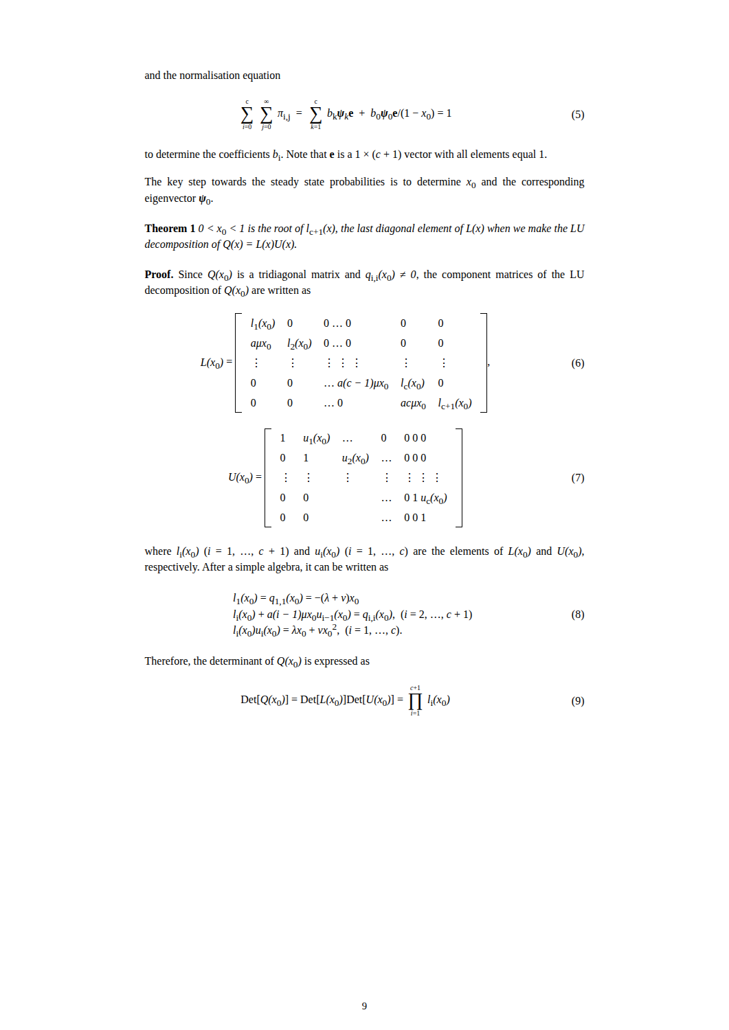and the normalisation equation
c ∑ i=0 ∞ ∑ j=0 πi,j = c ∑ k=1 bk ψke + b0 ψ0e/(1 − x0) = 1
(5)
to determine the coefficients bi. Note that e is a 1 × (c + 1) vector with all elements equal 1.
The key step towards the steady state probabilities is to determine x0 and the corresponding eigenvector ψ0.
Theorem 1 0 < x0 < 1 is the root of lc+1(x), the last diagonal element of L(x) when we make the LU decomposition of Q(x) = L(x)U(x).
Proof. Since Q(x0) is a tridiagonal matrix and qi,i(x0) ≠ 0, the component matrices of the LU decomposition of Q(x0) are written as
L(x0) =
| l 1 (x 0 ) | 0 | 0 … 0 | 0 | 0 |
| aμx 0 | l 2 (x 0 ) | 0 … 0 | 0 | 0 |
| ⋮ | ⋮ | ⋮ ⋮ ⋮ | ⋮ | ⋮ |
| 0 | 0 | … a(c − 1)μx 0 | l c (x 0 ) | 0 |
| 0 | 0 | … 0 | acμx 0 | l c+1 (x 0 ) |
,
(6)
U(x0) =
| 1 | u 1 (x 0 ) | … | 0 | 0 0 0 |
| 0 | 1 | u 2 (x 0 ) | … | 0 0 0 |
| ⋮ | ⋮ | ⋮ | ⋮ | ⋮ ⋮ ⋮ |
| 0 | 0 | | … | 0 1 u c (x 0 ) |
| 0 | 0 | | … | 0 0 1 |
(7)
where li(x0) (i = 1, …, c + 1) and ui(x0) (i = 1, …, c) are the elements of L(x0) and U(x0), respectively. After a simple algebra, it can be written as
l1(x0) = q1,1(x0) = −(λ + ν)x0 li(x0) + a(i − 1)μx0ui−1(x0) = qi,i(x0), (i = 2, …, c + 1) li(x0)ui(x0) = λx0 + νx02, (i = 1, …, c).
(8)
Therefore, the determinant of Q(x0) is expressed as
Det[Q(x0)] = Det[L(x0)]Det[U(x0)] = c+1 ∏ i=1 li(x0)
(9)
9